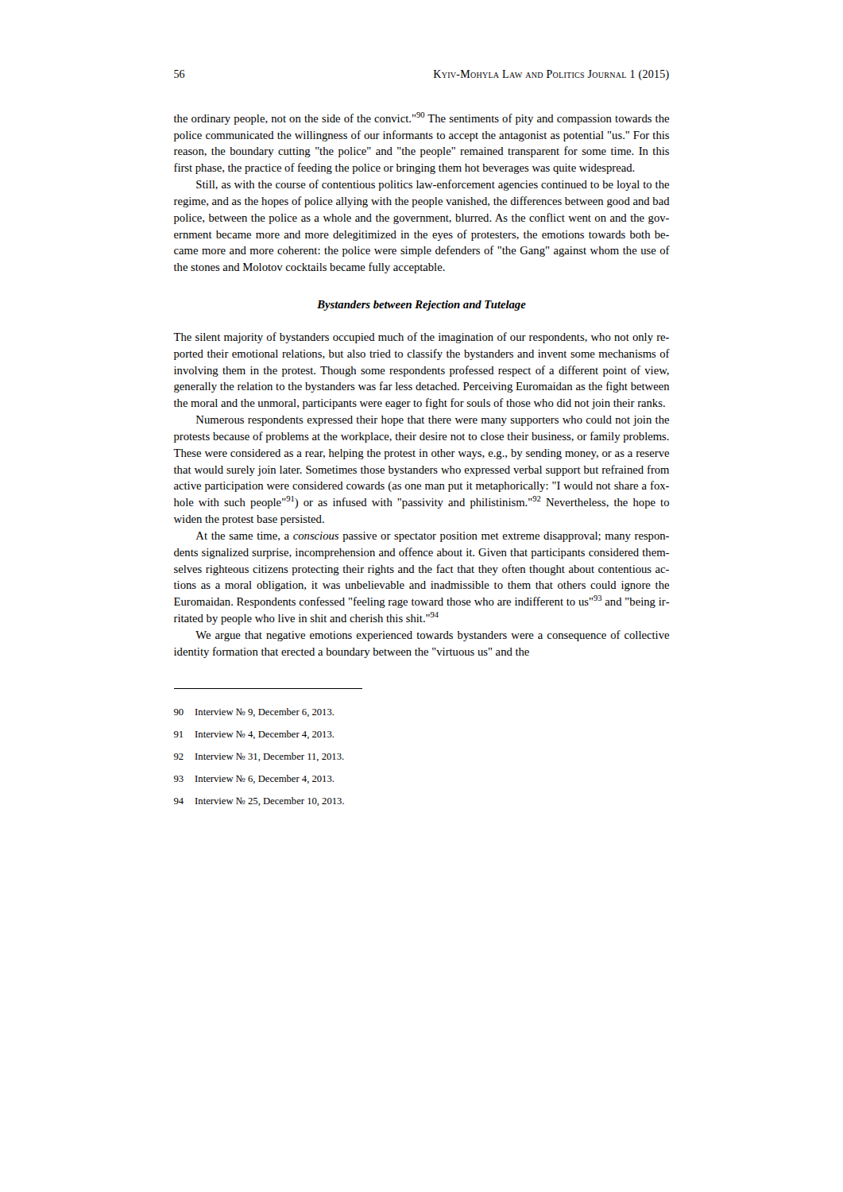56 Kyiv-Mohyla Law and Politics Journal 1 (2015)
the ordinary people, not on the side of the convict."90 The sentiments of pity and compassion towards the police communicated the willingness of our informants to accept the antagonist as potential "us." For this reason, the boundary cutting "the police" and "the people" remained transparent for some time. In this first phase, the practice of feeding the police or bringing them hot beverages was quite widespread.
Still, as with the course of contentious politics law-enforcement agencies continued to be loyal to the regime, and as the hopes of police allying with the people vanished, the differences between good and bad police, between the police as a whole and the government, blurred. As the conflict went on and the government became more and more delegitimized in the eyes of protesters, the emotions towards both became more and more coherent: the police were simple defenders of "the Gang" against whom the use of the stones and Molotov cocktails became fully acceptable.
Bystanders between Rejection and Tutelage
The silent majority of bystanders occupied much of the imagination of our respondents, who not only reported their emotional relations, but also tried to classify the bystanders and invent some mechanisms of involving them in the protest. Though some respondents professed respect of a different point of view, generally the relation to the bystanders was far less detached. Perceiving Euromaidan as the fight between the moral and the unmoral, participants were eager to fight for souls of those who did not join their ranks.
Numerous respondents expressed their hope that there were many supporters who could not join the protests because of problems at the workplace, their desire not to close their business, or family problems. These were considered as a rear, helping the protest in other ways, e.g., by sending money, or as a reserve that would surely join later. Sometimes those bystanders who expressed verbal support but refrained from active participation were considered cowards (as one man put it metaphorically: "I would not share a foxhole with such people"91) or as infused with "passivity and philistinism."92 Nevertheless, the hope to widen the protest base persisted.
At the same time, a conscious passive or spectator position met extreme disapproval; many respondents signalized surprise, incomprehension and offence about it. Given that participants considered themselves righteous citizens protecting their rights and the fact that they often thought about contentious actions as a moral obligation, it was unbelievable and inadmissible to them that others could ignore the Euromaidan. Respondents confessed "feeling rage toward those who are indifferent to us"93 and "being irritated by people who live in shit and cherish this shit."94
We argue that negative emotions experienced towards bystanders were a consequence of collective identity formation that erected a boundary between the "virtuous us" and the
90 Interview № 9, December 6, 2013.
91 Interview № 4, December 4, 2013.
92 Interview № 31, December 11, 2013.
93 Interview № 6, December 4, 2013.
94 Interview № 25, December 10, 2013.